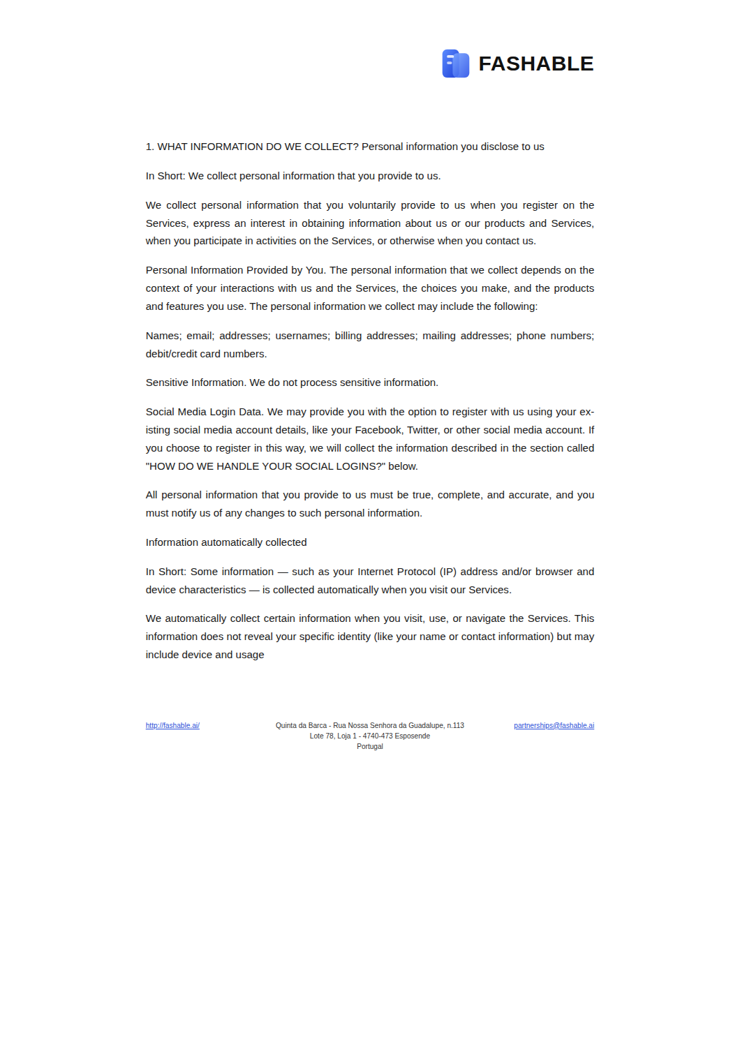FASHABLE
1. WHAT INFORMATION DO WE COLLECT? Personal information you disclose to us
In Short: We collect personal information that you provide to us.
We collect personal information that you voluntarily provide to us when you register on the Services, express an interest in obtaining information about us or our products and Services, when you participate in activities on the Services, or otherwise when you contact us.
Personal Information Provided by You. The personal information that we collect depends on the context of your interactions with us and the Services, the choices you make, and the products and features you use. The personal information we collect may include the following:
Names; email; addresses; usernames; billing addresses; mailing addresses; phone numbers; debit/credit card numbers.
Sensitive Information. We do not process sensitive information.
Social Media Login Data. We may provide you with the option to register with us using your existing social media account details, like your Facebook, Twitter, or other social media account. If you choose to register in this way, we will collect the information described in the section called "HOW DO WE HANDLE YOUR SOCIAL LOGINS?" below.
All personal information that you provide to us must be true, complete, and accurate, and you must notify us of any changes to such personal information.
Information automatically collected
In Short: Some information — such as your Internet Protocol (IP) address and/or browser and device characteristics — is collected automatically when you visit our Services.
We automatically collect certain information when you visit, use, or navigate the Services. This information does not reveal your specific identity (like your name or contact information) but may include device and usage
http://fashable.ai/
Quinta da Barca - Rua Nossa Senhora da Guadalupe, n.113
Lote 78, Loja 1 - 4740-473 Esposende
Portugal
partnerships@fashable.ai